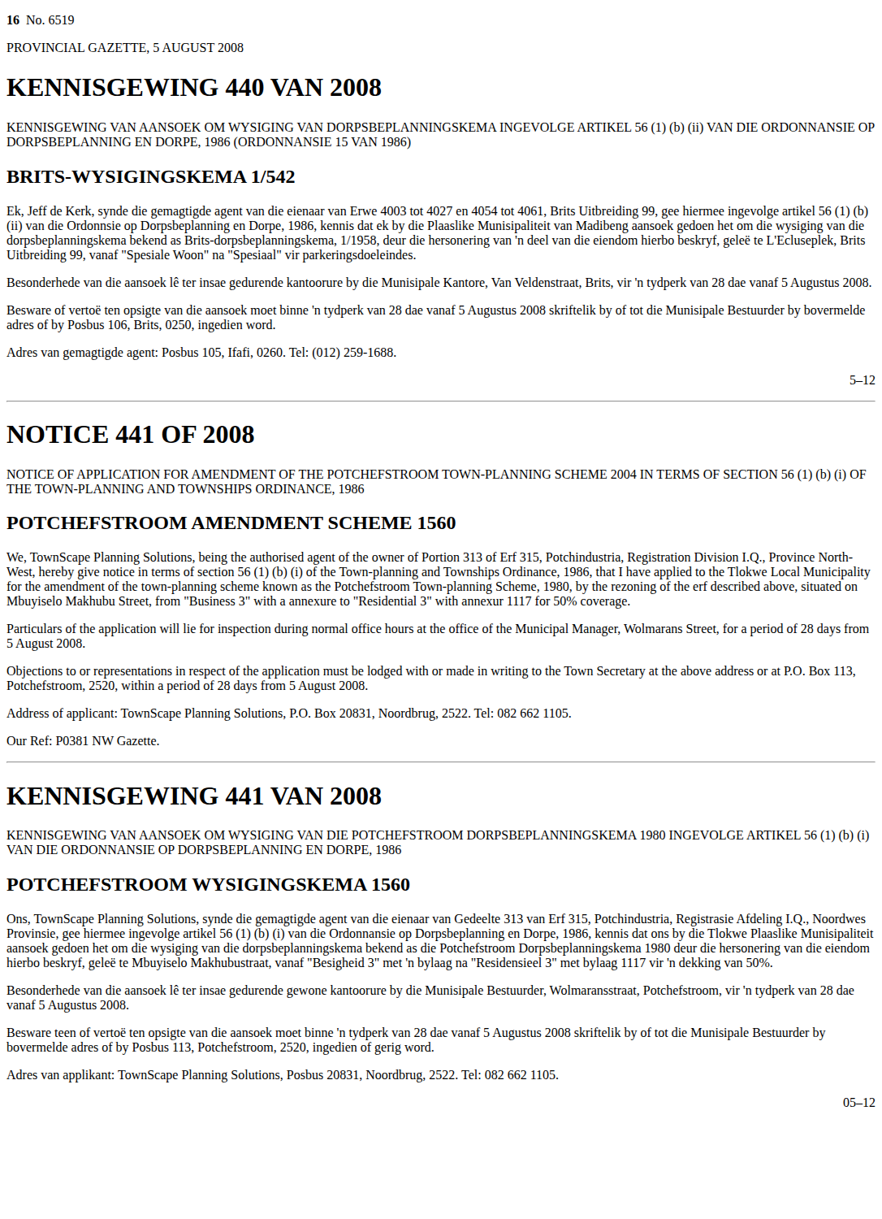16 No. 6519
PROVINCIAL GAZETTE, 5 AUGUST 2008
KENNISGEWING 440 VAN 2008
KENNISGEWING VAN AANSOEK OM WYSIGING VAN DORPSBEPLANNINGSKEMA INGEVOLGE ARTIKEL 56 (1) (b) (ii) VAN DIE ORDONNANSIE OP DORPSBEPLANNING EN DORPE, 1986 (ORDONNANSIE 15 VAN 1986)
BRITS-WYSIGINGSKEMA 1/542
Ek, Jeff de Kerk, synde die gemagtigde agent van die eienaar van Erwe 4003 tot 4027 en 4054 tot 4061, Brits Uitbreiding 99, gee hiermee ingevolge artikel 56 (1) (b) (ii) van die Ordonnsie op Dorpsbeplanning en Dorpe, 1986, kennis dat ek by die Plaaslike Munisipaliteit van Madibeng aansoek gedoen het om die wysiging van die dorpsbeplanningskema bekend as Brits-dorpsbeplanningskema, 1/1958, deur die hersonering van 'n deel van die eiendom hierbo beskryf, geleë te L'Ecluseplek, Brits Uitbreiding 99, vanaf "Spesiale Woon" na "Spesiaal" vir parkeringsdoeleindes.
Besonderhede van die aansoek lê ter insae gedurende kantoorure by die Munisipale Kantore, Van Veldenstraat, Brits, vir 'n tydperk van 28 dae vanaf 5 Augustus 2008.
Besware of vertoë ten opsigte van die aansoek moet binne 'n tydperk van 28 dae vanaf 5 Augustus 2008 skriftelik by of tot die Munisipale Bestuurder by bovermelde adres of by Posbus 106, Brits, 0250, ingedien word.
Adres van gemagtigde agent: Posbus 105, Ifafi, 0260. Tel: (012) 259-1688.
5–12
NOTICE 441 OF 2008
NOTICE OF APPLICATION FOR AMENDMENT OF THE POTCHEFSTROOM TOWN-PLANNING SCHEME 2004 IN TERMS OF SECTION 56 (1) (b) (i) OF THE TOWN-PLANNING AND TOWNSHIPS ORDINANCE, 1986
POTCHEFSTROOM AMENDMENT SCHEME 1560
We, TownScape Planning Solutions, being the authorised agent of the owner of Portion 313 of Erf 315, Potchindustria, Registration Division I.Q., Province North-West, hereby give notice in terms of section 56 (1) (b) (i) of the Town-planning and Townships Ordinance, 1986, that I have applied to the Tlokwe Local Municipality for the amendment of the town-planning scheme known as the Potchefstroom Town-planning Scheme, 1980, by the rezoning of the erf described above, situated on Mbuyiselo Makhubu Street, from "Business 3" with a annexure to "Residential 3" with annexur 1117 for 50% coverage.
Particulars of the application will lie for inspection during normal office hours at the office of the Municipal Manager, Wolmarans Street, for a period of 28 days from 5 August 2008.
Objections to or representations in respect of the application must be lodged with or made in writing to the Town Secretary at the above address or at P.O. Box 113, Potchefstroom, 2520, within a period of 28 days from 5 August 2008.
Address of applicant: TownScape Planning Solutions, P.O. Box 20831, Noordbrug, 2522. Tel: 082 662 1105.
Our Ref: P0381 NW Gazette.
KENNISGEWING 441 VAN 2008
KENNISGEWING VAN AANSOEK OM WYSIGING VAN DIE POTCHEFSTROOM DORPSBEPLANNINGSKEMA 1980 INGEVOLGE ARTIKEL 56 (1) (b) (i) VAN DIE ORDONNANSIE OP DORPSBEPLANNING EN DORPE, 1986
POTCHEFSTROOM WYSIGINGSKEMA 1560
Ons, TownScape Planning Solutions, synde die gemagtigde agent van die eienaar van Gedeelte 313 van Erf 315, Potchindustria, Registrasie Afdeling I.Q., Noordwes Provinsie, gee hiermee ingevolge artikel 56 (1) (b) (i) van die Ordonnansie op Dorpsbeplanning en Dorpe, 1986, kennis dat ons by die Tlokwe Plaaslike Munisipaliteit aansoek gedoen het om die wysiging van die dorpsbeplanningskema bekend as die Potchefstroom Dorpsbeplanningskema 1980 deur die hersonering van die eiendom hierbo beskryf, geleë te Mbuyiselo Makhubustraat, vanaf "Besigheid 3" met 'n bylaag na "Residensieel 3" met bylaag 1117 vir 'n dekking van 50%.
Besonderhede van die aansoek lê ter insae gedurende gewone kantoorure by die Munisipale Bestuurder, Wolmaransstraat, Potchefstroom, vir 'n tydperk van 28 dae vanaf 5 Augustus 2008.
Besware teen of vertoë ten opsigte van die aansoek moet binne 'n tydperk van 28 dae vanaf 5 Augustus 2008 skriftelik by of tot die Munisipale Bestuurder by bovermelde adres of by Posbus 113, Potchefstroom, 2520, ingedien of gerig word.
Adres van applikant: TownScape Planning Solutions, Posbus 20831, Noordbrug, 2522. Tel: 082 662 1105.
05–12